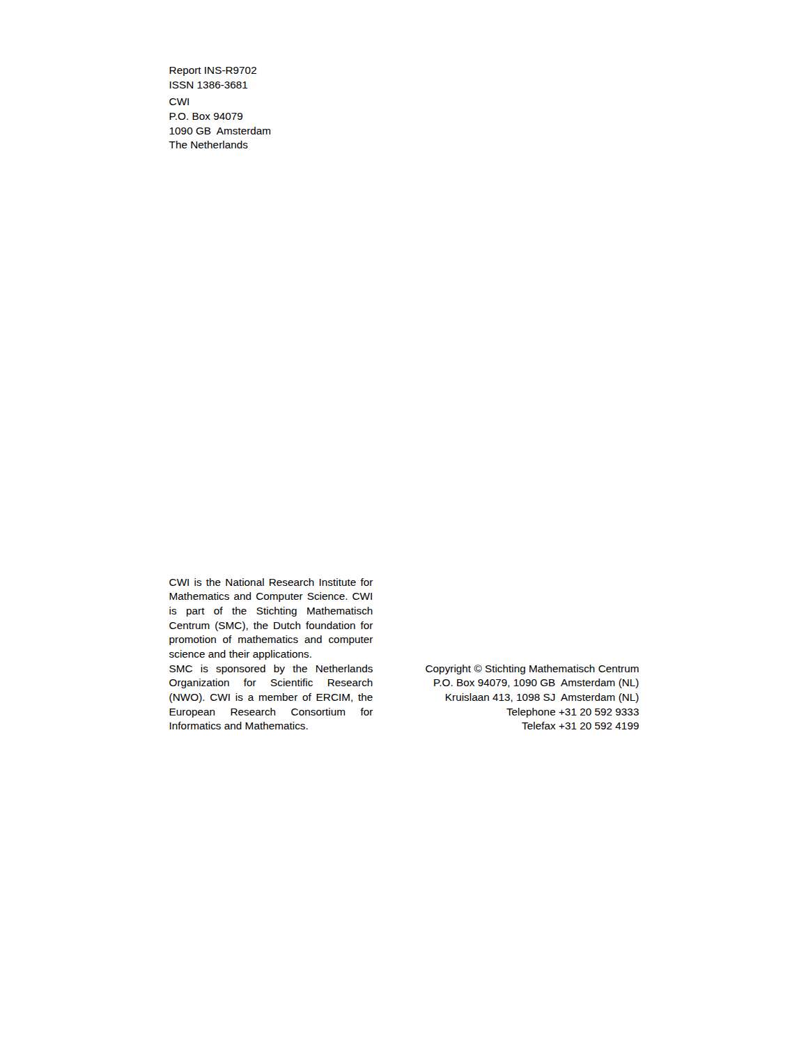Report INS-R9702
ISSN 1386-3681
CWI
P.O. Box 94079
1090 GB Amsterdam
The Netherlands
CWI is the National Research Institute for Mathematics and Computer Science. CWI is part of the Stichting Mathematisch Centrum (SMC), the Dutch foundation for promotion of mathematics and computer science and their applications.
SMC is sponsored by the Netherlands Organization for Scientific Research (NWO). CWI is a member of ERCIM, the European Research Consortium for Informatics and Mathematics.
Copyright © Stichting Mathematisch Centrum
P.O. Box 94079, 1090 GB Amsterdam (NL)
Kruislaan 413, 1098 SJ Amsterdam (NL)
Telephone +31 20 592 9333
Telefax +31 20 592 4199